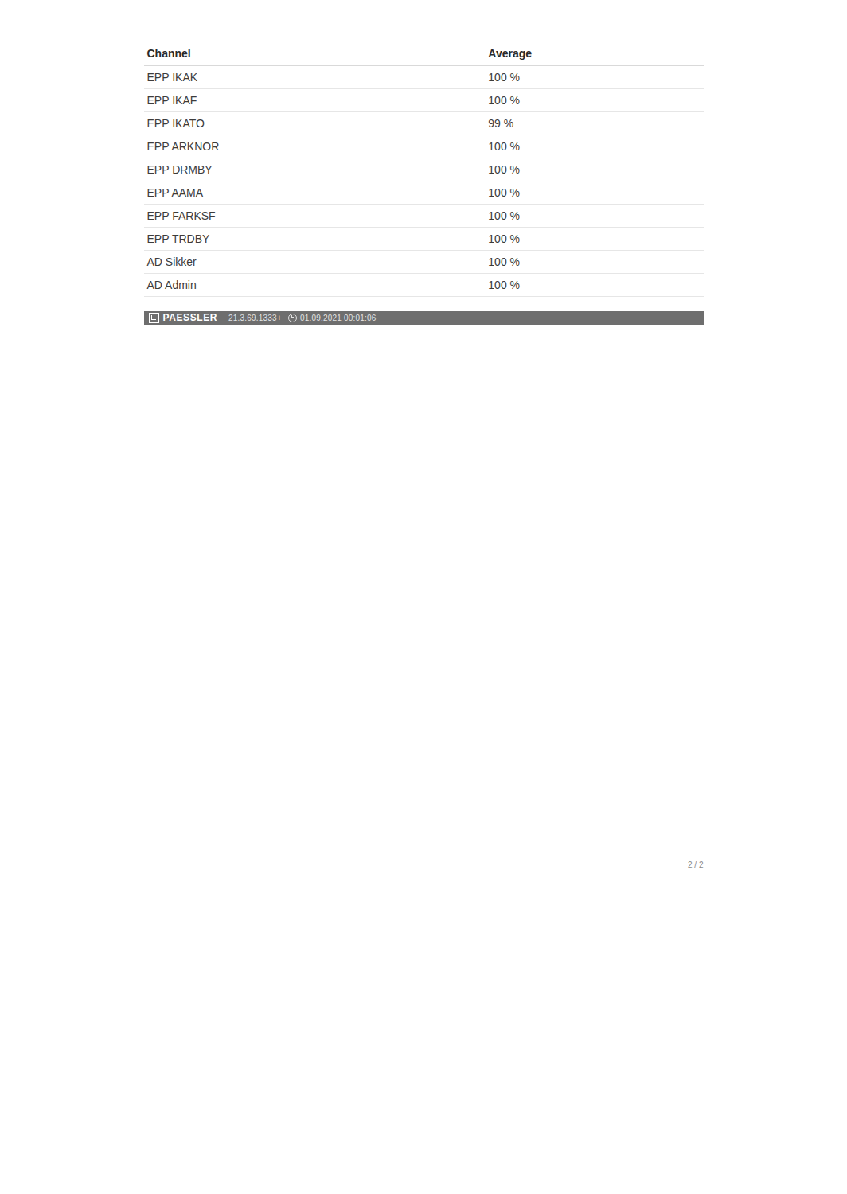| Channel | Average |
| --- | --- |
| EPP IKAK | 100 % |
| EPP IKAF | 100 % |
| EPP IKATO | 99 % |
| EPP ARKNOR | 100 % |
| EPP DRMBY | 100 % |
| EPP AAMA | 100 % |
| EPP FARKSF | 100 % |
| EPP TRDBY | 100 % |
| AD Sikker | 100 % |
| AD Admin | 100 % |
PAESSLER 21.3.69.1333+ 01.09.2021 00:01:06
2 / 2